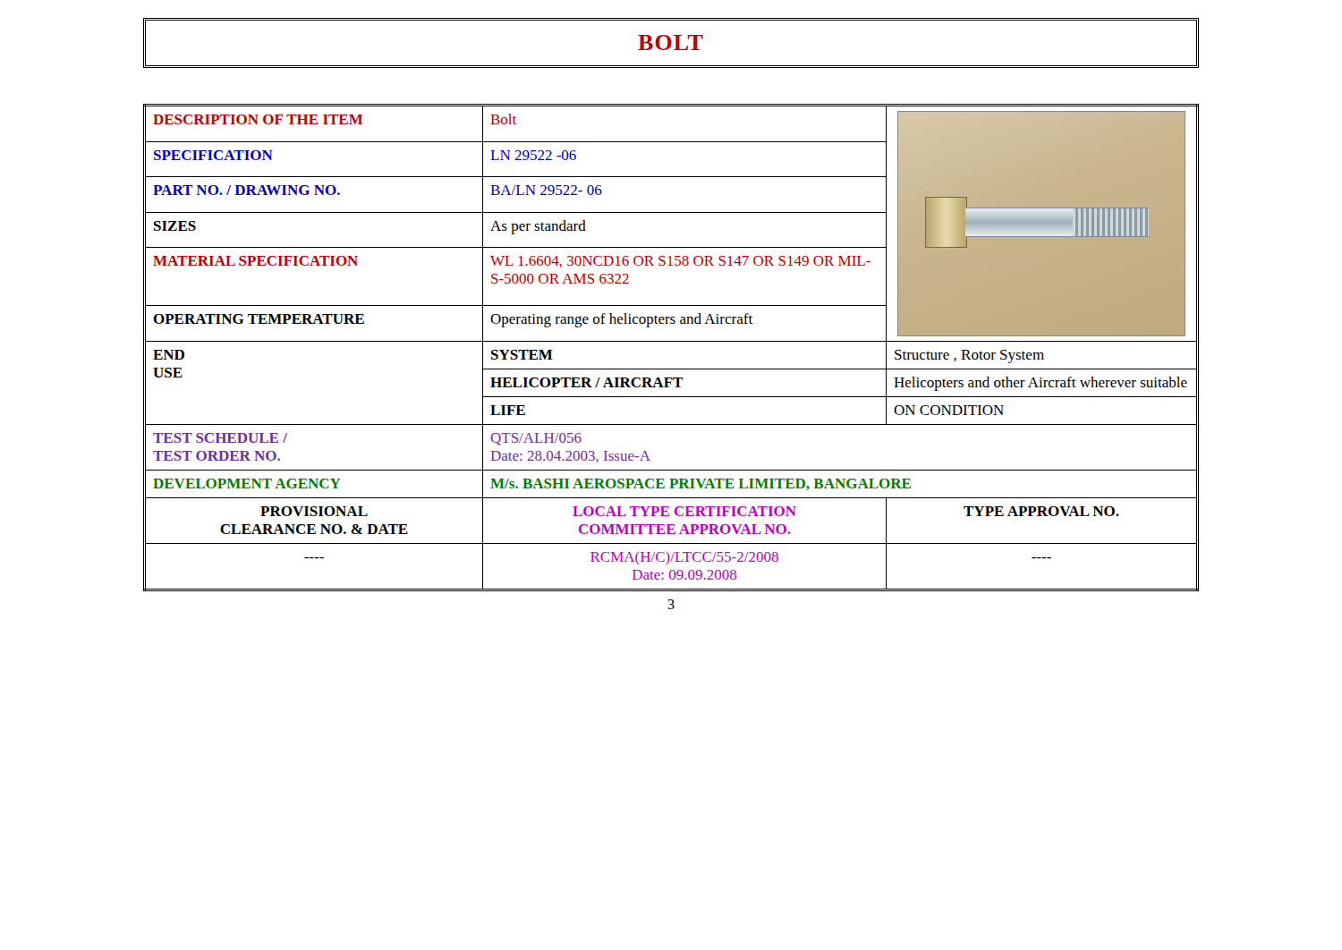BOLT
| DESCRIPTION OF THE ITEM | Bolt | |
| SPECIFICATION | LN 29522 -06 |
| PART NO. / DRAWING NO. | BA/LN 29522- 06 |
| SIZES | As per standard |
| MATERIAL SPECIFICATION | WL 1.6604, 30NCD16 OR S158 OR S147 OR S149 OR MIL-S-5000 OR AMS 6322 |
| OPERATING TEMPERATURE | Operating range of helicopters and Aircraft |
| END USE | SYSTEM | Structure , Rotor System |
| HELICOPTER / AIRCRAFT | Helicopters and other Aircraft wherever suitable |
| LIFE | ON CONDITION |
| TEST SCHEDULE / TEST ORDER NO. | QTS/ALH/056 Date: 28.04.2003, Issue-A |
| DEVELOPMENT AGENCY | M/s. BASHI AEROSPACE PRIVATE LIMITED, BANGALORE |
| PROVISIONAL CLEARANCE NO. & DATE | LOCAL TYPE CERTIFICATION COMMITTEE APPROVAL NO. | TYPE APPROVAL NO. |
| ---- | RCMA(H/C)/LTCC/55-2/2008 Date: 09.09.2008 | ---- |
3